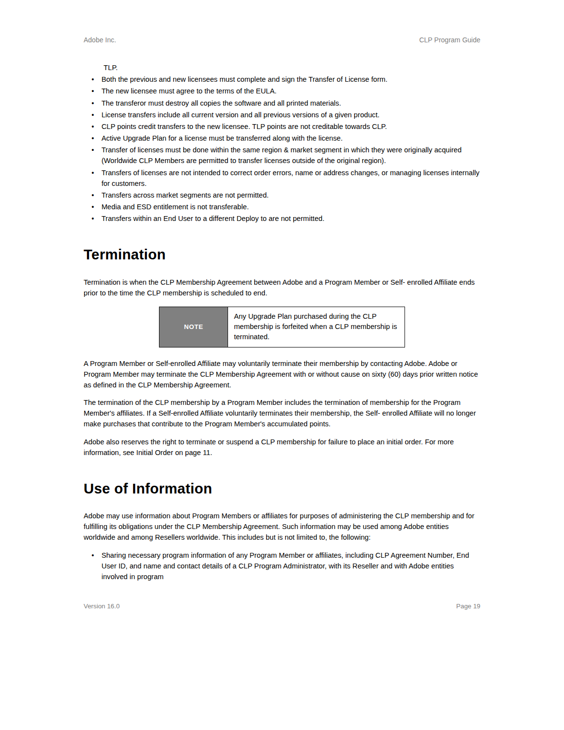Adobe Inc. CLP Program Guide
TLP.
Both the previous and new licensees must complete and sign the Transfer of License form.
The new licensee must agree to the terms of the EULA.
The transferor must destroy all copies the software and all printed materials.
License transfers include all current version and all previous versions of a given product.
CLP points credit transfers to the new licensee. TLP points are not creditable towards CLP.
Active Upgrade Plan for a license must be transferred along with the license.
Transfer of licenses must be done within the same region & market segment in which they were originally acquired (Worldwide CLP Members are permitted to transfer licenses outside of the original region).
Transfers of licenses are not intended to correct order errors, name or address changes, or managing licenses internally for customers.
Transfers across market segments are not permitted.
Media and ESD entitlement is not transferable.
Transfers within an End User to a different Deploy to are not permitted.
Termination
Termination is when the CLP Membership Agreement between Adobe and a Program Member or Self- enrolled Affiliate ends prior to the time the CLP membership is scheduled to end.
| NOTE | Any Upgrade Plan purchased during the CLP membership is forfeited when a CLP membership is terminated. |
A Program Member or Self-enrolled Affiliate may voluntarily terminate their membership by contacting Adobe. Adobe or Program Member may terminate the CLP Membership Agreement with or without cause on sixty (60) days prior written notice as defined in the CLP Membership Agreement.
The termination of the CLP membership by a Program Member includes the termination of membership for the Program Member's affiliates. If a Self-enrolled Affiliate voluntarily terminates their membership, the Self- enrolled Affiliate will no longer make purchases that contribute to the Program Member's accumulated points.
Adobe also reserves the right to terminate or suspend a CLP membership for failure to place an initial order. For more information, see Initial Order on page 11.
Use of Information
Adobe may use information about Program Members or affiliates for purposes of administering the CLP membership and for fulfilling its obligations under the CLP Membership Agreement. Such information may be used among Adobe entities worldwide and among Resellers worldwide. This includes but is not limited to, the following:
Sharing necessary program information of any Program Member or affiliates, including CLP Agreement Number, End User ID, and name and contact details of a CLP Program Administrator, with its Reseller and with Adobe entities involved in program
Version 16.0 Page 19